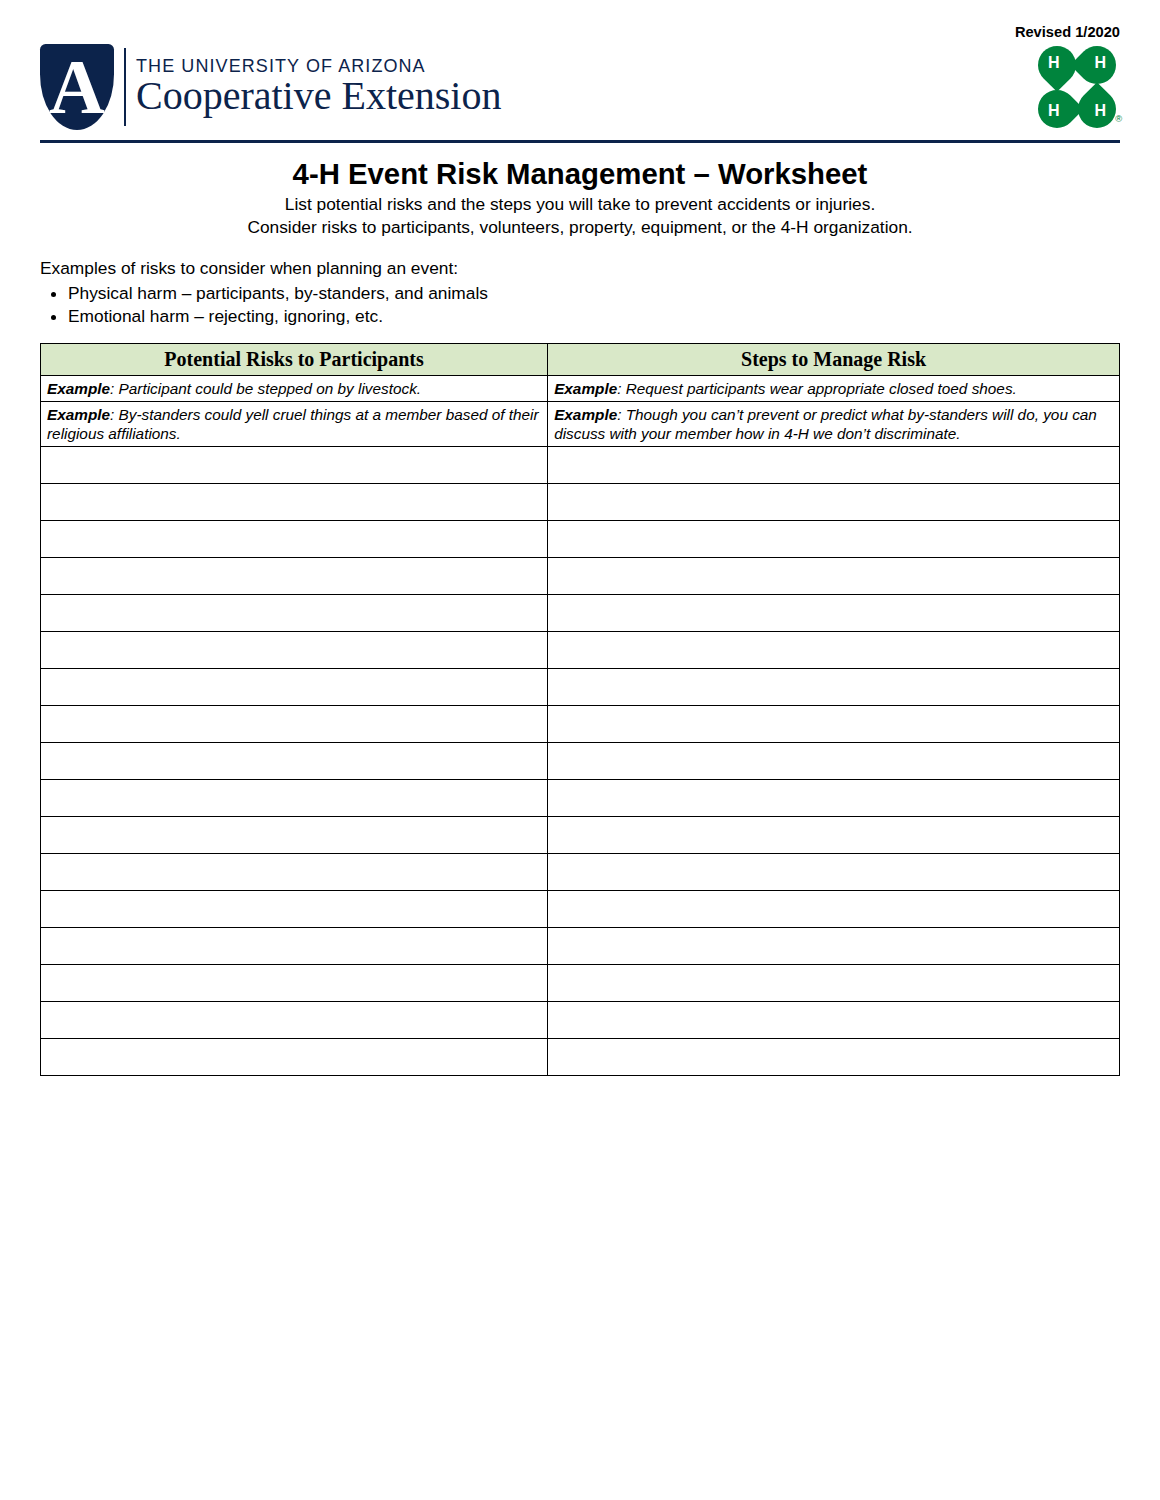Revised 1/2020
®
THE UNIVERSITY OF ARIZONA
Cooperative Extension
H H H H ®
4-H Event Risk Management – Worksheet
List potential risks and the steps you will take to prevent accidents or injuries.
Consider risks to participants, volunteers, property, equipment, or the 4-H organization.
Examples of risks to consider when planning an event:
Physical harm – participants, by-standers, and animals
Emotional harm – rejecting, ignoring, etc.
| Potential Risks to Participants | Steps to Manage Risk |
| --- | --- |
| Example : Participant could be stepped on by livestock. | Example : Request participants wear appropriate closed toed shoes. |
| Example : By-standers could yell cruel things at a member based of their religious affiliations. | Example : Though you can’t prevent or predict what by-standers will do, you can discuss with your member how in 4-H we don’t discriminate. |